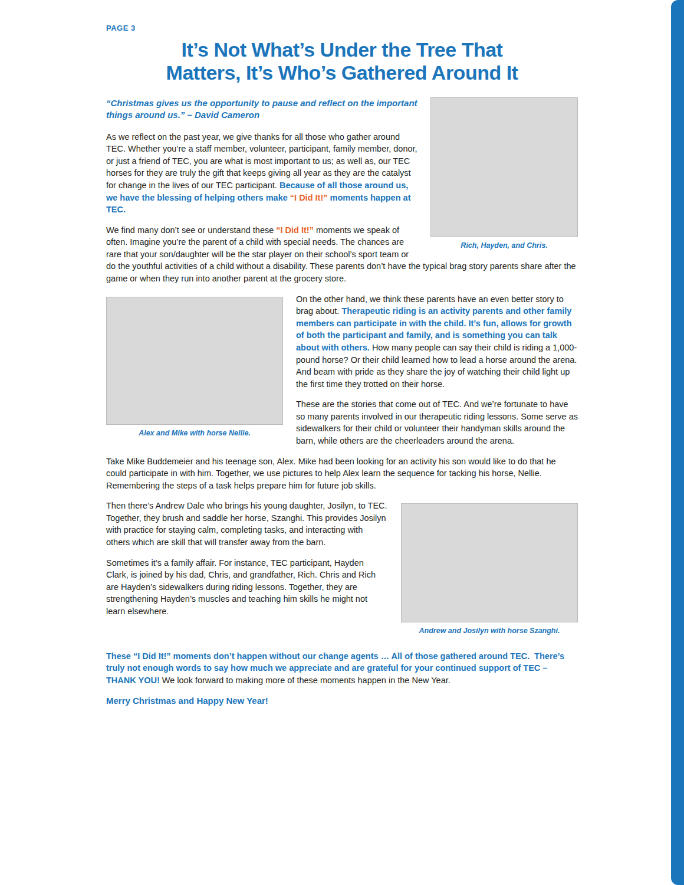PAGE 3
It’s Not What’s Under the Tree That
Matters, It’s Who’s Gathered Around It
Rich, Hayden, and Chris.
“Christmas gives us the opportunity to pause and reflect on the important things around us.” – David Cameron
As we reflect on the past year, we give thanks for all those who gather around TEC. Whether you’re a staff member, volunteer, participant, family member, donor, or just a friend of TEC, you are what is most important to us; as well as, our TEC horses for they are truly the gift that keeps giving all year as they are the catalyst for change in the lives of our TEC participant. Because of all those around us, we have the blessing of helping others make “I Did It!” moments happen at TEC.
We find many don’t see or understand these “I Did It!” moments we speak of often. Imagine you’re the parent of a child with special needs. The chances are rare that your son/daughter will be the star player on their school’s sport team or do the youthful activities of a child without a disability. These parents don’t have the typical brag story parents share after the game or when they run into another parent at the grocery store.
Alex and Mike with horse Nellie.
On the other hand, we think these parents have an even better story to brag about. Therapeutic riding is an activity parents and other family members can participate in with the child. It’s fun, allows for growth of both the participant and family, and is something you can talk about with others. How many people can say their child is riding a 1,000-pound horse? Or their child learned how to lead a horse around the arena. And beam with pride as they share the joy of watching their child light up the first time they trotted on their horse.
These are the stories that come out of TEC. And we’re fortunate to have so many parents involved in our therapeutic riding lessons. Some serve as sidewalkers for their child or volunteer their handyman skills around the barn, while others are the cheerleaders around the arena.
Take Mike Buddemeier and his teenage son, Alex. Mike had been looking for an activity his son would like to do that he could participate in with him. Together, we use pictures to help Alex learn the sequence for tacking his horse, Nellie. Remembering the steps of a task helps prepare him for future job skills.
Andrew and Josilyn with horse Szanghi.
Then there’s Andrew Dale who brings his young daughter, Josilyn, to TEC. Together, they brush and saddle her horse, Szanghi. This provides Josilyn with practice for staying calm, completing tasks, and interacting with others which are skill that will transfer away from the barn.
Sometimes it’s a family affair. For instance, TEC participant, Hayden Clark, is joined by his dad, Chris, and grandfather, Rich. Chris and Rich are Hayden’s sidewalkers during riding lessons. Together, they are strengthening Hayden’s muscles and teaching him skills he might not learn elsewhere.
These “I Did It!” moments don’t happen without our change agents … All of those gathered around TEC. There’s truly not enough words to say how much we appreciate and are grateful for your continued support of TEC – THANK YOU! We look forward to making more of these moments happen in the New Year.
Merry Christmas and Happy New Year!